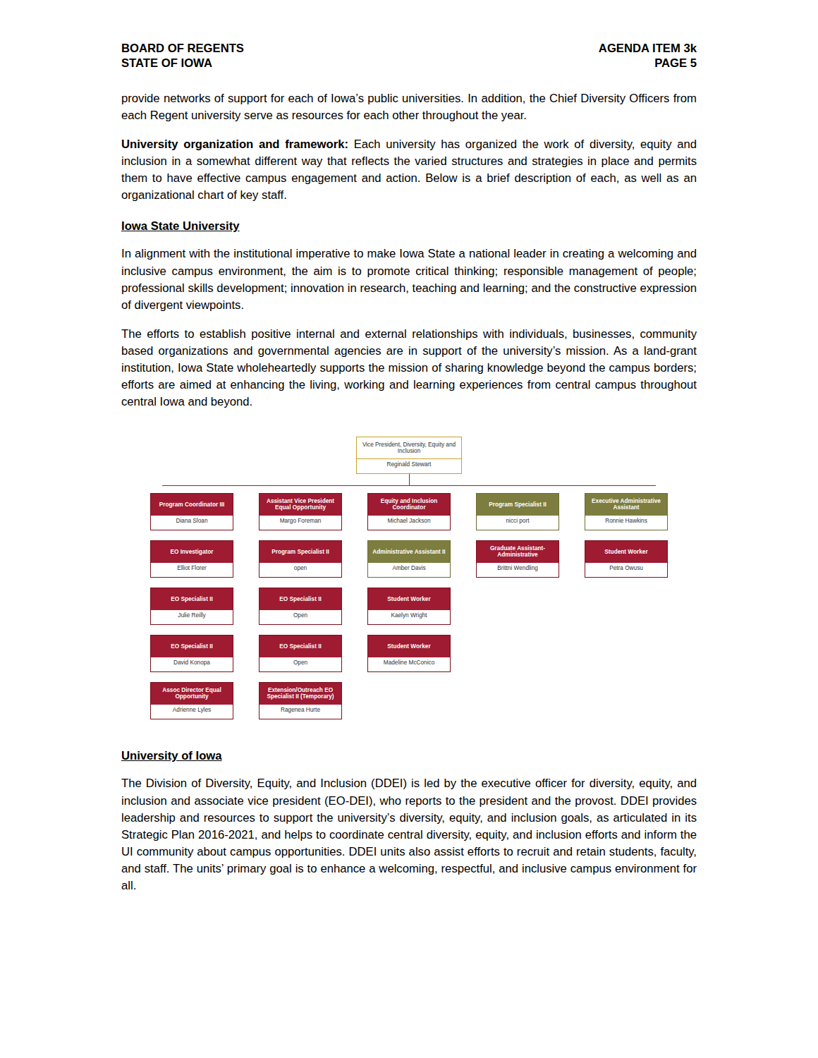BOARD OF REGENTS
STATE OF IOWA
AGENDA ITEM 3k
PAGE 5
provide networks of support for each of Iowa’s public universities. In addition, the Chief Diversity Officers from each Regent university serve as resources for each other throughout the year.
University organization and framework: Each university has organized the work of diversity, equity and inclusion in a somewhat different way that reflects the varied structures and strategies in place and permits them to have effective campus engagement and action. Below is a brief description of each, as well as an organizational chart of key staff.
Iowa State University
In alignment with the institutional imperative to make Iowa State a national leader in creating a welcoming and inclusive campus environment, the aim is to promote critical thinking; responsible management of people; professional skills development; innovation in research, teaching and learning; and the constructive expression of divergent viewpoints.
The efforts to establish positive internal and external relationships with individuals, businesses, community based organizations and governmental agencies are in support of the university’s mission. As a land-grant institution, Iowa State wholeheartedly supports the mission of sharing knowledge beyond the campus borders; efforts are aimed at enhancing the living, working and learning experiences from central campus throughout central Iowa and beyond.
Vice President, Diversity, Equity and Inclusion
Reginald Stewart
Program Coordinator III
Diana Sloan
Assistant Vice President Equal Opportunity
Margo Foreman
Equity and Inclusion Coordinator
Michael Jackson
Program Specialist II
nicci port
Executive Administrative Assistant
Ronnie Hawkins
EO Investigator
Elliot Florer
Program Specialist II
open
Administrative Assistant II
Amber Davis
Graduate Assistant-Administrative
Brittni Wendling
Student Worker
Petra Owusu
EO Specialist II
Julie Reilly
EO Specialist II
Open
Student Worker
Kaelyn Wright
EO Specialist II
David Konopa
EO Specialist II
Open
Student Worker
Madeline McConico
Assoc Director Equal Opportunity
Adrienne Lyles
Extension/Outreach EO Specialist II (Temporary)
Ragenea Hurte
University of Iowa
The Division of Diversity, Equity, and Inclusion (DDEI) is led by the executive officer for diversity, equity, and inclusion and associate vice president (EO-DEI), who reports to the president and the provost. DDEI provides leadership and resources to support the university’s diversity, equity, and inclusion goals, as articulated in its Strategic Plan 2016-2021, and helps to coordinate central diversity, equity, and inclusion efforts and inform the UI community about campus opportunities. DDEI units also assist efforts to recruit and retain students, faculty, and staff. The units’ primary goal is to enhance a welcoming, respectful, and inclusive campus environment for all.